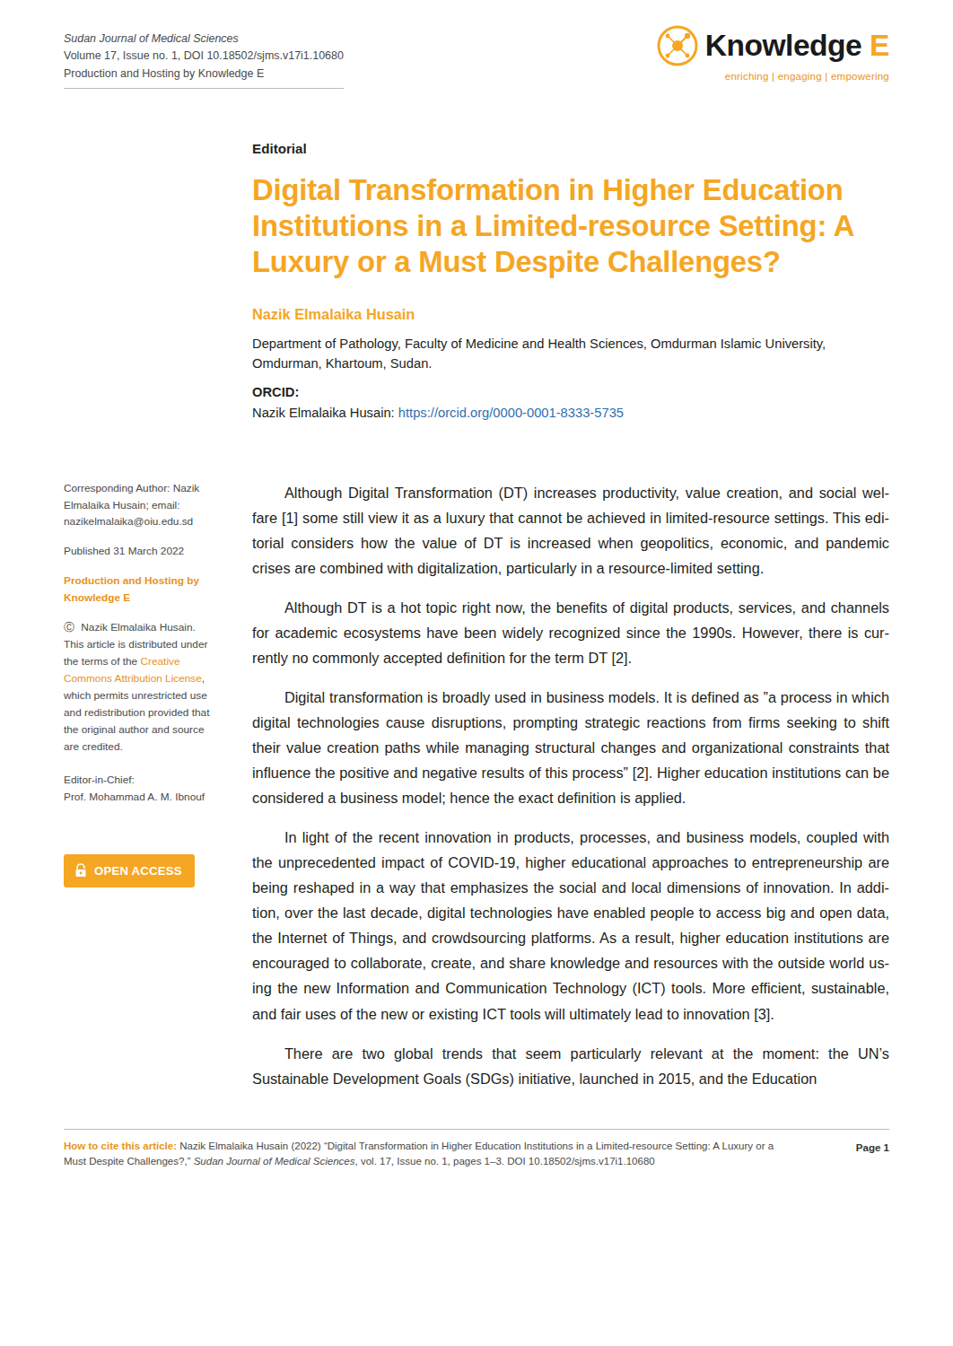Sudan Journal of Medical Sciences
Volume 17, Issue no. 1, DOI 10.18502/sjms.v17i1.10680
Production and Hosting by Knowledge E
Knowledge E
enriching | engaging | empowering
Editorial
Digital Transformation in Higher Education Institutions in a Limited-resource Setting: A Luxury or a Must Despite Challenges?
Nazik Elmalaika Husain
Department of Pathology, Faculty of Medicine and Health Sciences, Omdurman Islamic University, Omdurman, Khartoum, Sudan.
ORCID:
Nazik Elmalaika Husain: https://orcid.org/0000-0001-8333-5735
Corresponding Author: Nazik Elmalaika Husain; email: nazikelmalaika@oiu.edu.sd
Published 31 March 2022
Production and Hosting by Knowledge E
Ⓒ Nazik Elmalaika Husain. This article is distributed under the terms of the Creative Commons Attribution License, which permits unrestricted use and redistribution provided that the original author and source are credited.
Editor-in-Chief:
Prof. Mohammad A. M. Ibnouf
OPEN ACCESS
Although Digital Transformation (DT) increases productivity, value creation, and social welfare [1] some still view it as a luxury that cannot be achieved in limited-resource settings. This editorial considers how the value of DT is increased when geopolitics, economic, and pandemic crises are combined with digitalization, particularly in a resource-limited setting.
Although DT is a hot topic right now, the benefits of digital products, services, and channels for academic ecosystems have been widely recognized since the 1990s. However, there is currently no commonly accepted definition for the term DT [2].
Digital transformation is broadly used in business models. It is defined as ”a process in which digital technologies cause disruptions, prompting strategic reactions from firms seeking to shift their value creation paths while managing structural changes and organizational constraints that influence the positive and negative results of this process” [2]. Higher education institutions can be considered a business model; hence the exact definition is applied.
In light of the recent innovation in products, processes, and business models, coupled with the unprecedented impact of COVID-19, higher educational approaches to entrepreneurship are being reshaped in a way that emphasizes the social and local dimensions of innovation. In addition, over the last decade, digital technologies have enabled people to access big and open data, the Internet of Things, and crowdsourcing platforms. As a result, higher education institutions are encouraged to collaborate, create, and share knowledge and resources with the outside world using the new Information and Communication Technology (ICT) tools. More efficient, sustainable, and fair uses of the new or existing ICT tools will ultimately lead to innovation [3].
There are two global trends that seem particularly relevant at the moment: the UN’s Sustainable Development Goals (SDGs) initiative, launched in 2015, and the Education
How to cite this article: Nazik Elmalaika Husain (2022) “Digital Transformation in Higher Education Institutions in a Limited-resource Setting: A Luxury or a Must Despite Challenges?,” Sudan Journal of Medical Sciences, vol. 17, Issue no. 1, pages 1–3. DOI 10.18502/sjms.v17i1.10680
Page 1